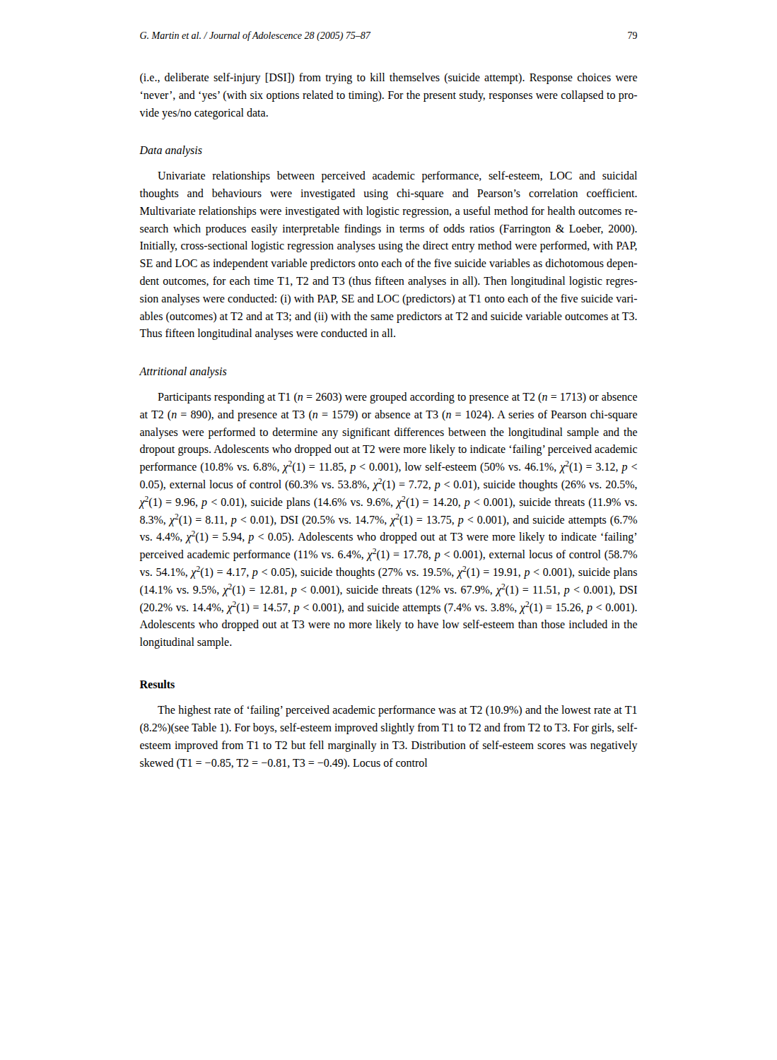G. Martin et al. / Journal of Adolescence 28 (2005) 75–87 79
(i.e., deliberate self-injury [DSI]) from trying to kill themselves (suicide attempt). Response choices were ‘never’, and ‘yes’ (with six options related to timing). For the present study, responses were collapsed to provide yes/no categorical data.
Data analysis
Univariate relationships between perceived academic performance, self-esteem, LOC and suicidal thoughts and behaviours were investigated using chi-square and Pearson’s correlation coefficient. Multivariate relationships were investigated with logistic regression, a useful method for health outcomes research which produces easily interpretable findings in terms of odds ratios (Farrington & Loeber, 2000). Initially, cross-sectional logistic regression analyses using the direct entry method were performed, with PAP, SE and LOC as independent variable predictors onto each of the five suicide variables as dichotomous dependent outcomes, for each time T1, T2 and T3 (thus fifteen analyses in all). Then longitudinal logistic regression analyses were conducted: (i) with PAP, SE and LOC (predictors) at T1 onto each of the five suicide variables (outcomes) at T2 and at T3; and (ii) with the same predictors at T2 and suicide variable outcomes at T3. Thus fifteen longitudinal analyses were conducted in all.
Attritional analysis
Participants responding at T1 (n = 2603) were grouped according to presence at T2 (n = 1713) or absence at T2 (n = 890), and presence at T3 (n = 1579) or absence at T3 (n = 1024). A series of Pearson chi-square analyses were performed to determine any significant differences between the longitudinal sample and the dropout groups. Adolescents who dropped out at T2 were more likely to indicate ‘failing’ perceived academic performance (10.8% vs. 6.8%, χ2(1) = 11.85, p < 0.001), low self-esteem (50% vs. 46.1%, χ2(1) = 3.12, p < 0.05), external locus of control (60.3% vs. 53.8%, χ2(1) = 7.72, p < 0.01), suicide thoughts (26% vs. 20.5%, χ2(1) = 9.96, p < 0.01), suicide plans (14.6% vs. 9.6%, χ2(1) = 14.20, p < 0.001), suicide threats (11.9% vs. 8.3%, χ2(1) = 8.11, p < 0.01), DSI (20.5% vs. 14.7%, χ2(1) = 13.75, p < 0.001), and suicide attempts (6.7% vs. 4.4%, χ2(1) = 5.94, p < 0.05). Adolescents who dropped out at T3 were more likely to indicate ‘failing’ perceived academic performance (11% vs. 6.4%, χ2(1) = 17.78, p < 0.001), external locus of control (58.7% vs. 54.1%, χ2(1) = 4.17, p < 0.05), suicide thoughts (27% vs. 19.5%, χ2(1) = 19.91, p < 0.001), suicide plans (14.1% vs. 9.5%, χ2(1) = 12.81, p < 0.001), suicide threats (12% vs. 67.9%, χ2(1) = 11.51, p < 0.001), DSI (20.2% vs. 14.4%, χ2(1) = 14.57, p < 0.001), and suicide attempts (7.4% vs. 3.8%, χ2(1) = 15.26, p < 0.001). Adolescents who dropped out at T3 were no more likely to have low self-esteem than those included in the longitudinal sample.
Results
The highest rate of ‘failing’ perceived academic performance was at T2 (10.9%) and the lowest rate at T1 (8.2%)(see Table 1). For boys, self-esteem improved slightly from T1 to T2 and from T2 to T3. For girls, self-esteem improved from T1 to T2 but fell marginally in T3. Distribution of self-esteem scores was negatively skewed (T1 = −0.85, T2 = −0.81, T3 = −0.49). Locus of control